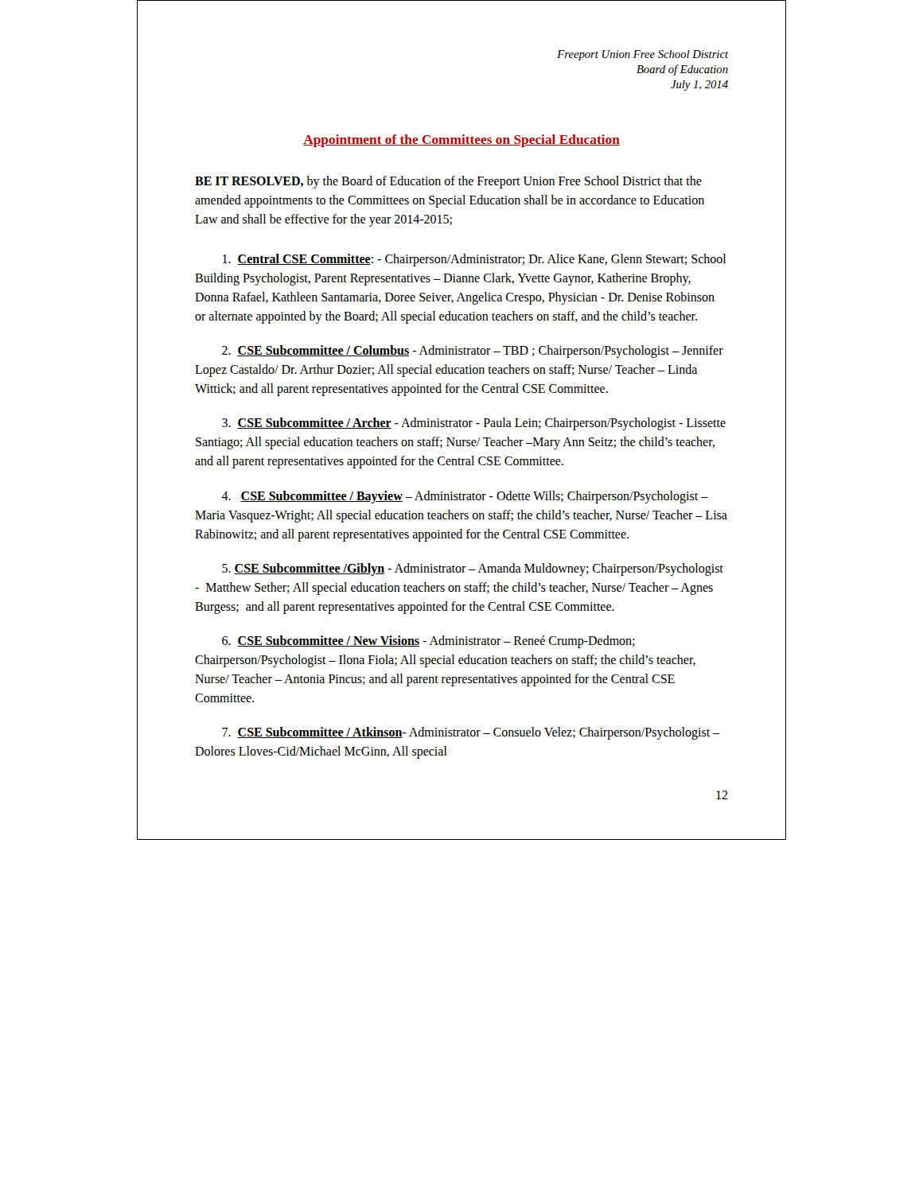Freeport Union Free School District
Board of Education
July 1, 2014
Appointment of the Committees on Special Education
BE IT RESOLVED, by the Board of Education of the Freeport Union Free School District that the amended appointments to the Committees on Special Education shall be in accordance to Education Law and shall be effective for the year 2014-2015;
1. Central CSE Committee: - Chairperson/Administrator; Dr. Alice Kane, Glenn Stewart; School Building Psychologist, Parent Representatives – Dianne Clark, Yvette Gaynor, Katherine Brophy, Donna Rafael, Kathleen Santamaria, Doree Seiver, Angelica Crespo, Physician - Dr. Denise Robinson or alternate appointed by the Board; All special education teachers on staff, and the child’s teacher.
2. CSE Subcommittee / Columbus - Administrator – TBD ; Chairperson/Psychologist – Jennifer Lopez Castaldo/ Dr. Arthur Dozier; All special education teachers on staff; Nurse/ Teacher – Linda Wittick; and all parent representatives appointed for the Central CSE Committee.
3. CSE Subcommittee / Archer - Administrator - Paula Lein; Chairperson/Psychologist - Lissette Santiago; All special education teachers on staff; Nurse/ Teacher –Mary Ann Seitz; the child’s teacher, and all parent representatives appointed for the Central CSE Committee.
4. CSE Subcommittee / Bayview – Administrator - Odette Wills; Chairperson/Psychologist – Maria Vasquez-Wright; All special education teachers on staff; the child’s teacher, Nurse/ Teacher – Lisa Rabinowitz; and all parent representatives appointed for the Central CSE Committee.
5. CSE Subcommittee /Giblyn - Administrator – Amanda Muldowney; Chairperson/Psychologist - Matthew Sether; All special education teachers on staff; the child’s teacher, Nurse/ Teacher – Agnes Burgess; and all parent representatives appointed for the Central CSE Committee.
6. CSE Subcommittee / New Visions - Administrator – Reneé Crump-Dedmon; Chairperson/Psychologist – Ilona Fiola; All special education teachers on staff; the child’s teacher, Nurse/ Teacher – Antonia Pincus; and all parent representatives appointed for the Central CSE Committee.
7. CSE Subcommittee / Atkinson- Administrator – Consuelo Velez; Chairperson/Psychologist – Dolores Lloves-Cid/Michael McGinn, All special
12